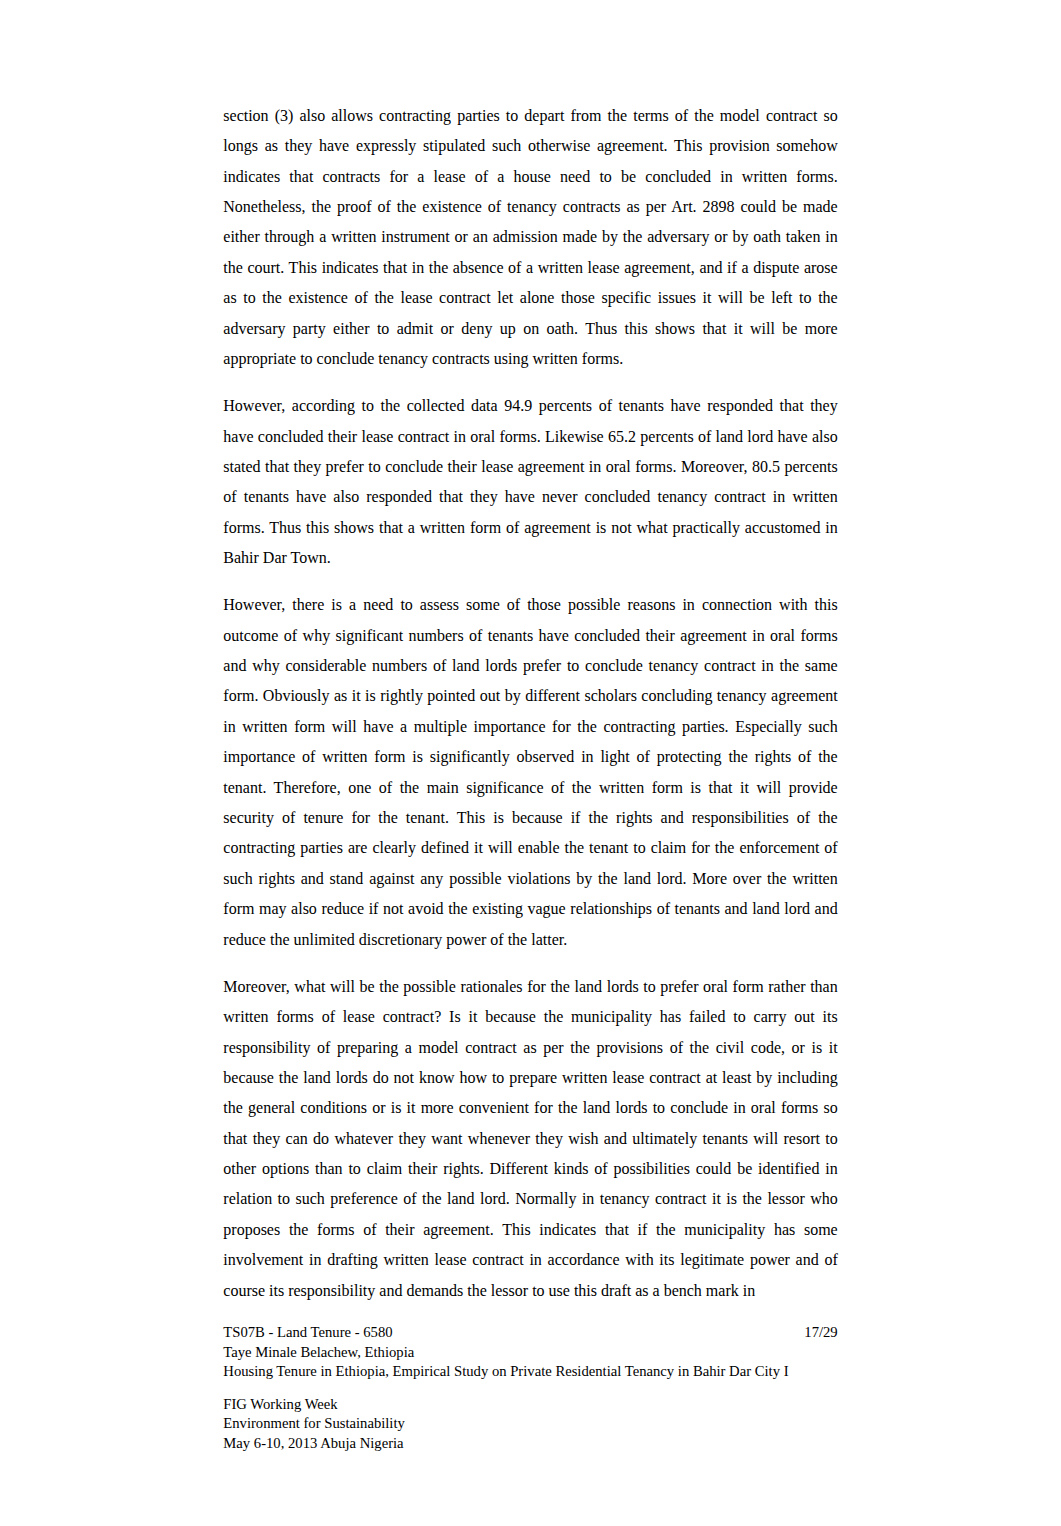section (3) also allows contracting parties to depart from the terms of the model contract so longs as they have expressly stipulated such otherwise agreement. This provision somehow indicates that contracts for a lease of a house need to be concluded in written forms. Nonetheless, the proof of the existence of tenancy contracts as per Art. 2898 could be made either through a written instrument or an admission made by the adversary or by oath taken in the court. This indicates that in the absence of a written lease agreement, and if a dispute arose as to the existence of the lease contract let alone those specific issues it will be left to the adversary party either to admit or deny up on oath. Thus this shows that it will be more appropriate to conclude tenancy contracts using written forms.
However, according to the collected data 94.9 percents of tenants have responded that they have concluded their lease contract in oral forms. Likewise 65.2 percents of land lord have also stated that they prefer to conclude their lease agreement in oral forms. Moreover, 80.5 percents of tenants have also responded that they have never concluded tenancy contract in written forms. Thus this shows that a written form of agreement is not what practically accustomed in Bahir Dar Town.
However, there is a need to assess some of those possible reasons in connection with this outcome of why significant numbers of tenants have concluded their agreement in oral forms and why considerable numbers of land lords prefer to conclude tenancy contract in the same form. Obviously as it is rightly pointed out by different scholars concluding tenancy agreement in written form will have a multiple importance for the contracting parties. Especially such importance of written form is significantly observed in light of protecting the rights of the tenant. Therefore, one of the main significance of the written form is that it will provide security of tenure for the tenant. This is because if the rights and responsibilities of the contracting parties are clearly defined it will enable the tenant to claim for the enforcement of such rights and stand against any possible violations by the land lord. More over the written form may also reduce if not avoid the existing vague relationships of tenants and land lord and reduce the unlimited discretionary power of the latter.
Moreover, what will be the possible rationales for the land lords to prefer oral form rather than written forms of lease contract? Is it because the municipality has failed to carry out its responsibility of preparing a model contract as per the provisions of the civil code, or is it because the land lords do not know how to prepare written lease contract at least by including the general conditions or is it more convenient for the land lords to conclude in oral forms so that they can do whatever they want whenever they wish and ultimately tenants will resort to other options than to claim their rights. Different kinds of possibilities could be identified in relation to such preference of the land lord. Normally in tenancy contract it is the lessor who proposes the forms of their agreement. This indicates that if the municipality has some involvement in drafting written lease contract in accordance with its legitimate power and of course its responsibility and demands the lessor to use this draft as a bench mark in
TS07B - Land Tenure - 6580
17/29
Taye Minale Belachew, Ethiopia
Housing Tenure in Ethiopia, Empirical Study on Private Residential Tenancy in Bahir Dar City I
FIG Working Week
Environment for Sustainability
May 6-10, 2013 Abuja Nigeria